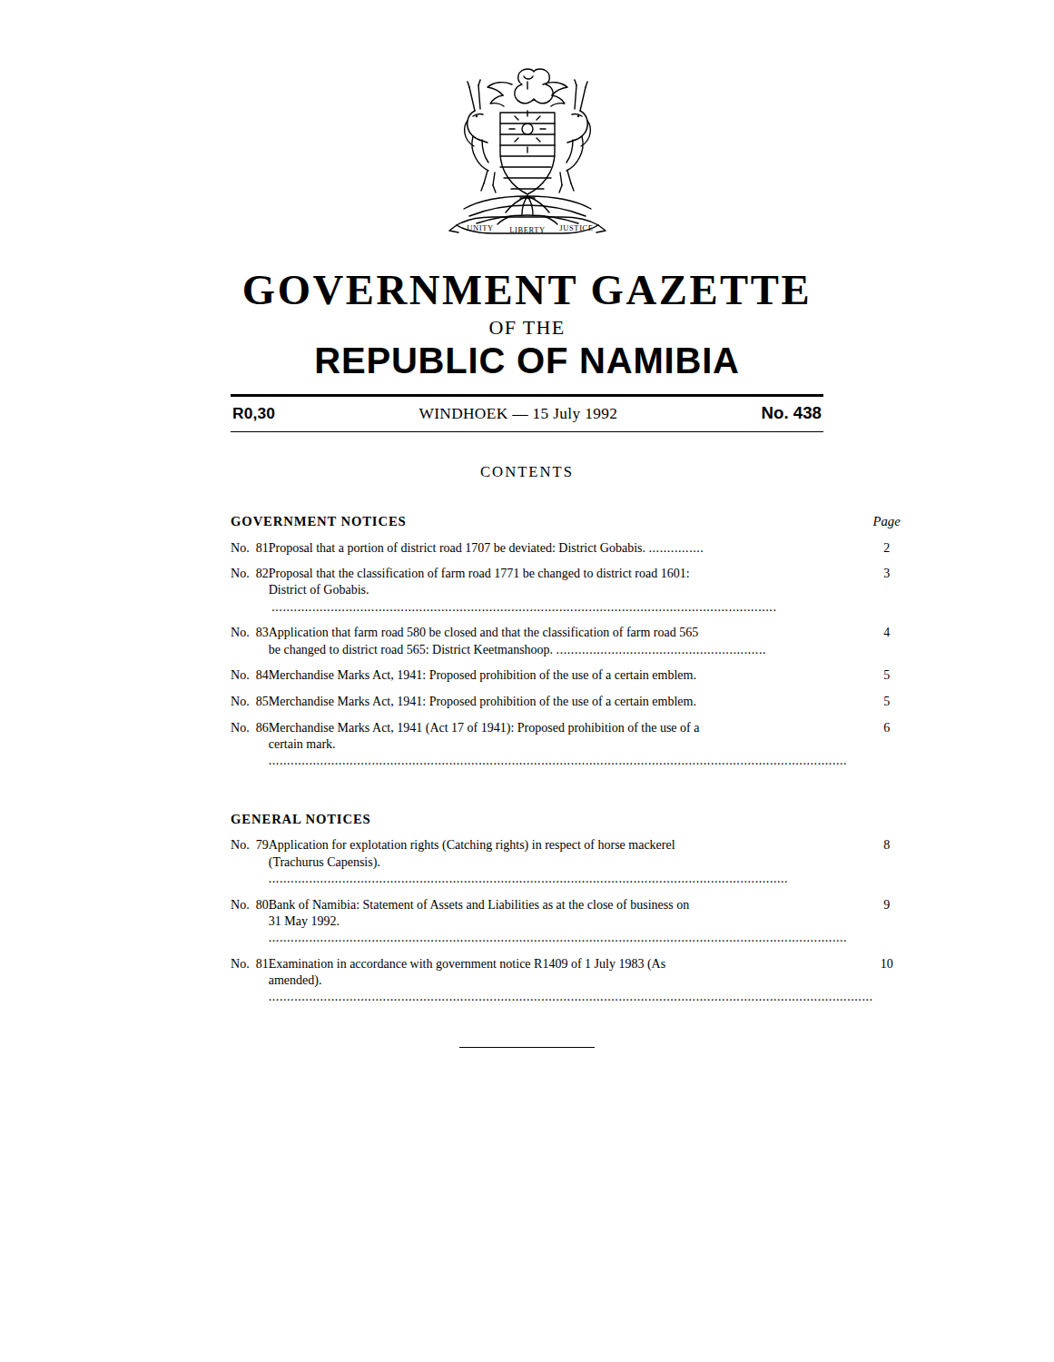UNITY LIBERTY JUSTICE
GOVERNMENT GAZETTE
OF THE
REPUBLIC OF NAMIBIA
R0,30 WINDHOEK — 15 July 1992 No. 438
CONTENTS
| GOVERNMENT NOTICES | Page |
| No. 81 | Proposal that a portion of district road 1707 be deviated: District Gobabis. ............... | 2 |
| No. 82 | Proposal that the classification of farm road 1771 be changed to district road 1601: District of Gobabis. ......................................................................................................................................... | 3 |
| No. 83 | Application that farm road 580 be closed and that the classification of farm road 565 be changed to district road 565: District Keetmanshoop. ......................................................... | 4 |
| No. 84 | Merchandise Marks Act, 1941: Proposed prohibition of the use of a certain emblem. | 5 |
| No. 85 | Merchandise Marks Act, 1941: Proposed prohibition of the use of a certain emblem. | 5 |
| No. 86 | Merchandise Marks Act, 1941 (Act 17 of 1941): Proposed prohibition of the use of a certain mark. ............................................................................................................................................................. | 6 |
| GENERAL NOTICES |
| No. 79 | Application for explotation rights (Catching rights) in respect of horse mackerel (Trachurus Capensis). ............................................................................................................................................. | 8 |
| No. 80 | Bank of Namibia: Statement of Assets and Liabilities as at the close of business on 31 May 1992. ............................................................................................................................................................. | 9 |
| No. 81 | Examination in accordance with government notice R1409 of 1 July 1983 (As amended). .................................................................................................................................................................... | 10 |